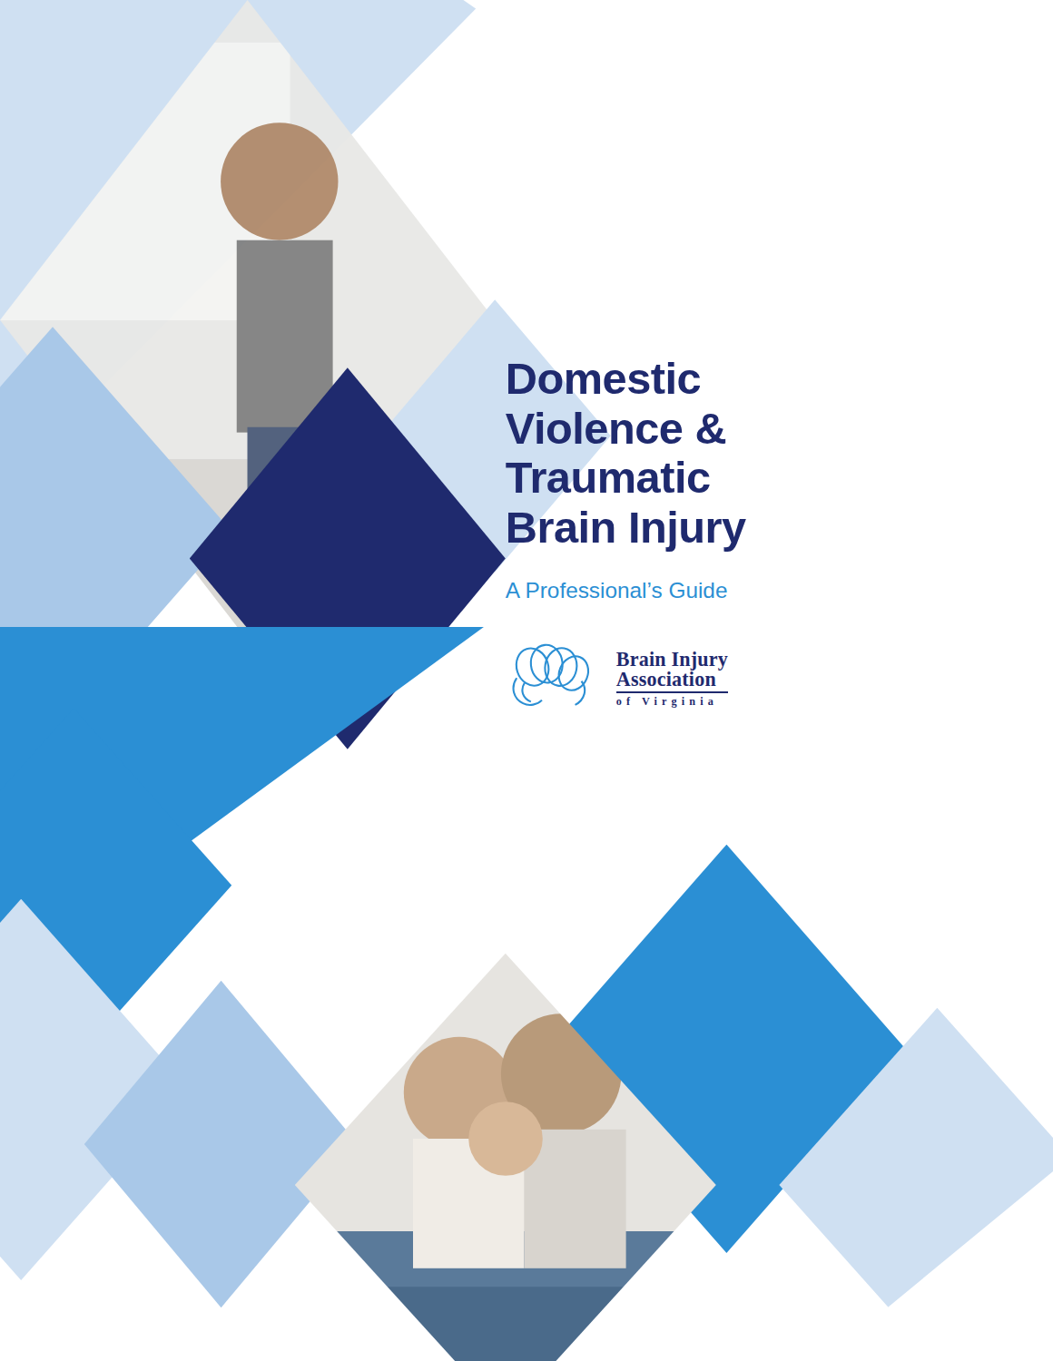Domestic
Violence &
Traumatic
Brain Injury
A Professional’s Guide
Brain Injury Association of Virginia